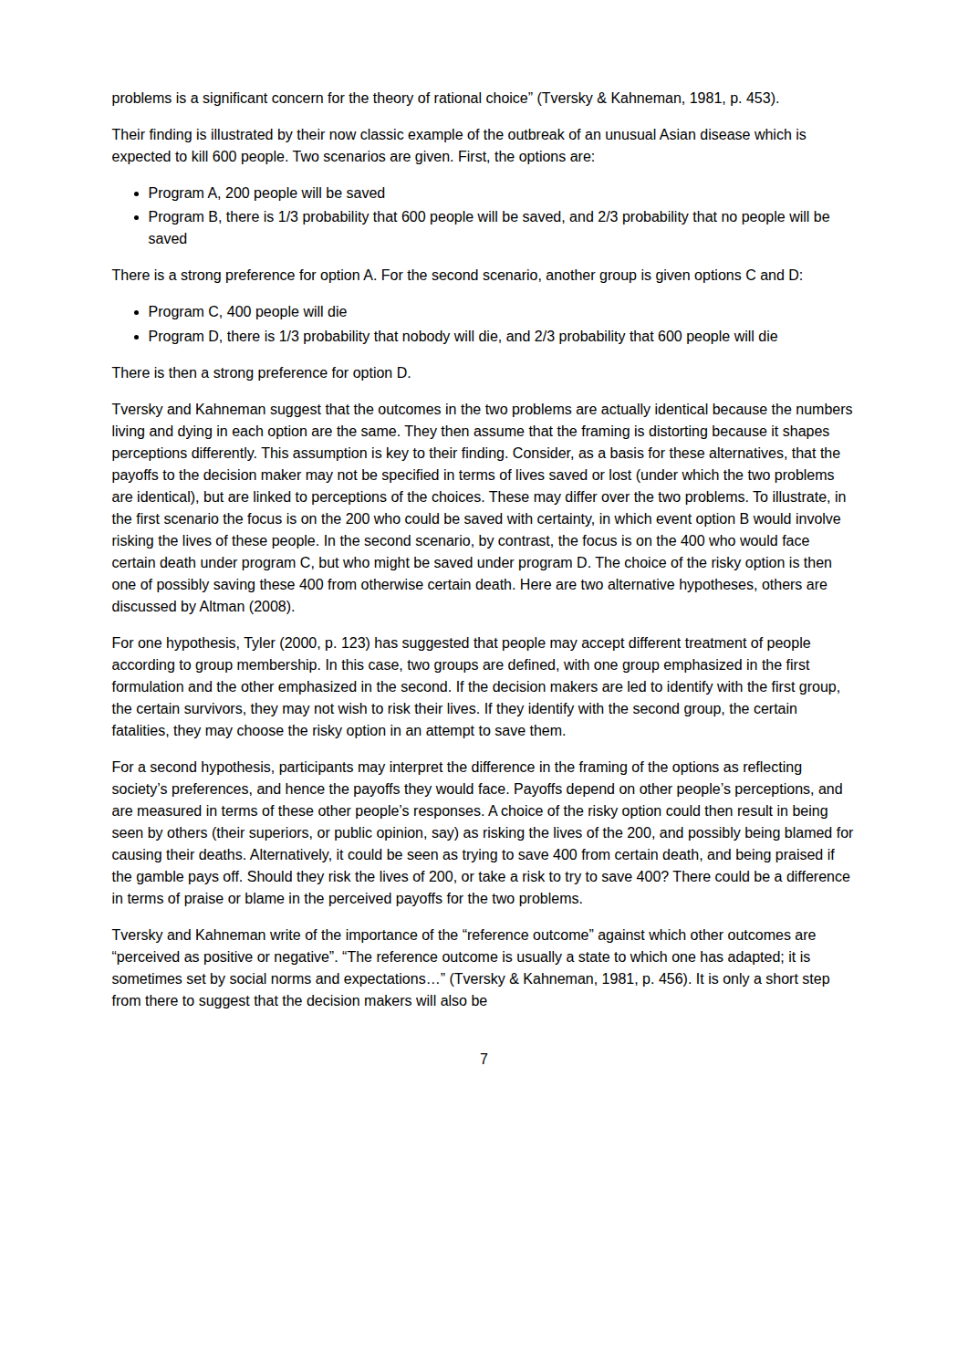problems is a significant concern for the theory of rational choice” (Tversky & Kahneman, 1981, p. 453).
Their finding is illustrated by their now classic example of the outbreak of an unusual Asian disease which is expected to kill 600 people. Two scenarios are given. First, the options are:
Program A, 200 people will be saved
Program B, there is 1/3 probability that 600 people will be saved, and 2/3 probability that no people will be saved
There is a strong preference for option A. For the second scenario, another group is given options C and D:
Program C, 400 people will die
Program D, there is 1/3 probability that nobody will die, and 2/3 probability that 600 people will die
There is then a strong preference for option D.
Tversky and Kahneman suggest that the outcomes in the two problems are actually identical because the numbers living and dying in each option are the same. They then assume that the framing is distorting because it shapes perceptions differently. This assumption is key to their finding. Consider, as a basis for these alternatives, that the payoffs to the decision maker may not be specified in terms of lives saved or lost (under which the two problems are identical), but are linked to perceptions of the choices. These may differ over the two problems. To illustrate, in the first scenario the focus is on the 200 who could be saved with certainty, in which event option B would involve risking the lives of these people. In the second scenario, by contrast, the focus is on the 400 who would face certain death under program C, but who might be saved under program D. The choice of the risky option is then one of possibly saving these 400 from otherwise certain death. Here are two alternative hypotheses, others are discussed by Altman (2008).
For one hypothesis, Tyler (2000, p. 123) has suggested that people may accept different treatment of people according to group membership. In this case, two groups are defined, with one group emphasized in the first formulation and the other emphasized in the second. If the decision makers are led to identify with the first group, the certain survivors, they may not wish to risk their lives. If they identify with the second group, the certain fatalities, they may choose the risky option in an attempt to save them.
For a second hypothesis, participants may interpret the difference in the framing of the options as reflecting society’s preferences, and hence the payoffs they would face. Payoffs depend on other people’s perceptions, and are measured in terms of these other people’s responses. A choice of the risky option could then result in being seen by others (their superiors, or public opinion, say) as risking the lives of the 200, and possibly being blamed for causing their deaths. Alternatively, it could be seen as trying to save 400 from certain death, and being praised if the gamble pays off. Should they risk the lives of 200, or take a risk to try to save 400? There could be a difference in terms of praise or blame in the perceived payoffs for the two problems.
Tversky and Kahneman write of the importance of the “reference outcome” against which other outcomes are “perceived as positive or negative”. “The reference outcome is usually a state to which one has adapted; it is sometimes set by social norms and expectations…” (Tversky & Kahneman, 1981, p. 456). It is only a short step from there to suggest that the decision makers will also be
7